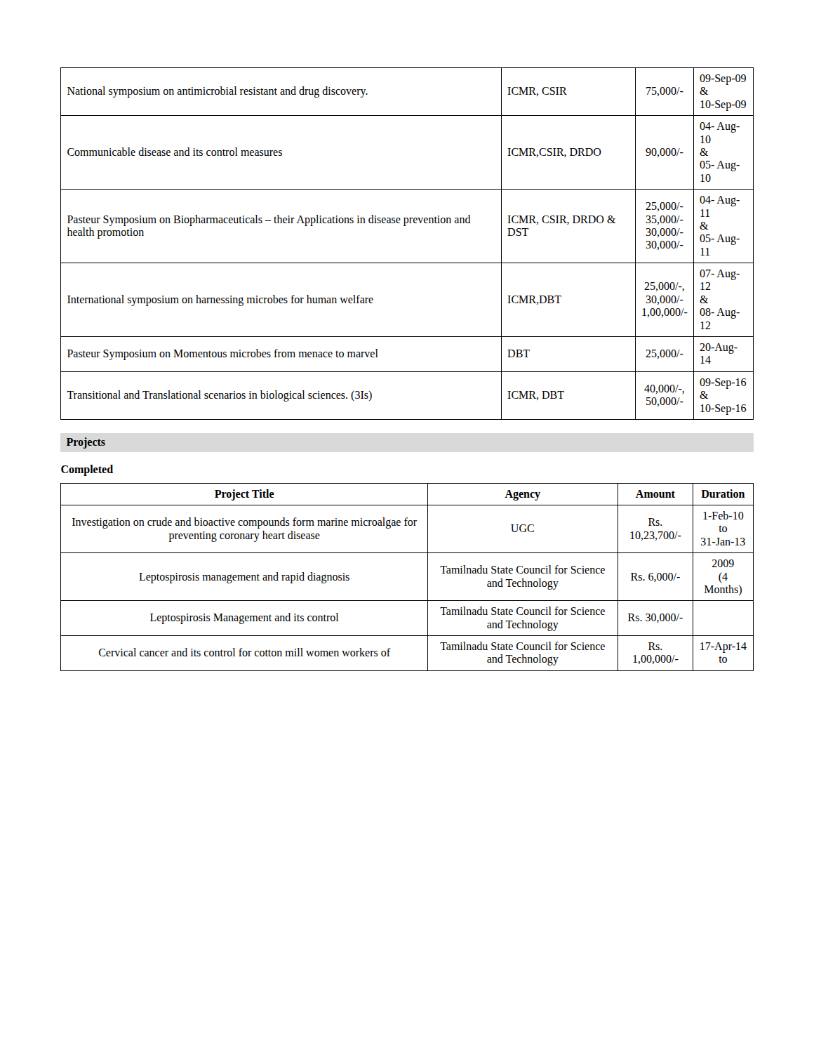| National symposium on antimicrobial resistant and drug discovery. | ICMR, CSIR | 75,000/- | 09-Sep-09 & 10-Sep-09 |
| Communicable disease and its control measures | ICMR,CSIR, DRDO | 90,000/- | 04- Aug-10 & 05- Aug-10 |
| Pasteur Symposium on Biopharmaceuticals – their Applications in disease prevention and health promotion | ICMR, CSIR, DRDO & DST | 25,000/- 35,000/- 30,000/- 30,000/- | 04- Aug-11 & 05- Aug-11 |
| International symposium on harnessing microbes for human welfare | ICMR,DBT | 25,000/-, 30,000/- 1,00,000/- | 07- Aug-12 & 08- Aug-12 |
| Pasteur Symposium on Momentous microbes from menace to marvel | DBT | 25,000/- | 20-Aug-14 |
| Transitional and Translational scenarios in biological sciences. (3Is) | ICMR, DBT | 40,000/-, 50,000/- | 09-Sep-16 & 10-Sep-16 |
Projects
Completed
| Project Title | Agency | Amount | Duration |
| --- | --- | --- | --- |
| Investigation on crude and bioactive compounds form marine microalgae for preventing coronary heart disease | UGC | Rs. 10,23,700/- | 1-Feb-10 to 31-Jan-13 |
| Leptospirosis management and rapid diagnosis | Tamilnadu State Council for Science and Technology | Rs. 6,000/- | 2009 (4 Months) |
| Leptospirosis Management and its control | Tamilnadu State Council for Science and Technology | Rs. 30,000/- | |
| Cervical cancer and its control for cotton mill women workers of | Tamilnadu State Council for Science and Technology | Rs. 1,00,000/- | 17-Apr-14 to |